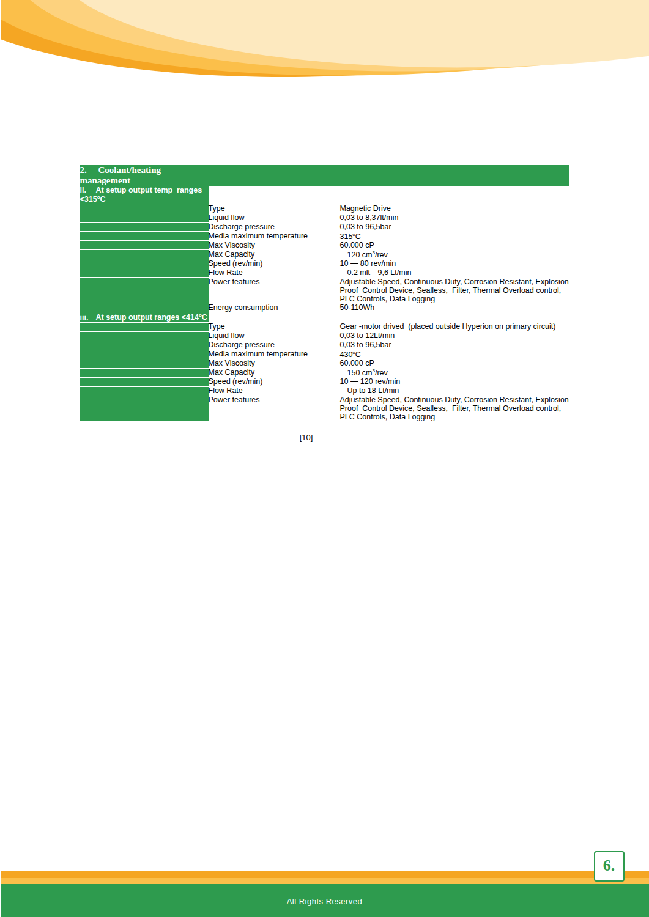| 2. Coolant/heating management | |
| ii. At setup output temp ranges <315 o C | | |
| | Type | Magnetic Drive |
| | Liquid flow | 0,03 to 8,37lt/min |
| | Discharge pressure | 0,03 to 96,5bar |
| | Media maximum temperature | 315 o C |
| | Max Viscosity | 60.000 cP |
| | Max Capacity | 120 cm 3 /rev |
| | Speed (rev/min) | 10 — 80 rev/min |
| | Flow Rate | 0.2 mlt—9,6 Lt/min |
| | Power features | Adjustable Speed, Continuous Duty, Corrosion Resistant, Explosion Proof Control Device, Sealless, Filter, Thermal Overload control, PLC Controls, Data Logging |
| | Energy consumption | 50-110Wh |
| iii. At setup output ranges <414 o C | | |
| | Type | Gear -motor drived (placed outside Hyperion on primary circuit) |
| | Liquid flow | 0,03 to 12Lt/min |
| | Discharge pressure | 0,03 to 96,5bar |
| | Media maximum temperature | 430 o C |
| | Max Viscosity | 60.000 cP |
| | Max Capacity | 150 cm 3 /rev |
| | Speed (rev/min) | 10 — 120 rev/min |
| | Flow Rate | Up to 18 Lt/min |
| | Power features | Adjustable Speed, Continuous Duty, Corrosion Resistant, Explosion Proof Control Device, Sealless, Filter, Thermal Overload control, PLC Controls, Data Logging |
[10]
All Rights Reserved
6.